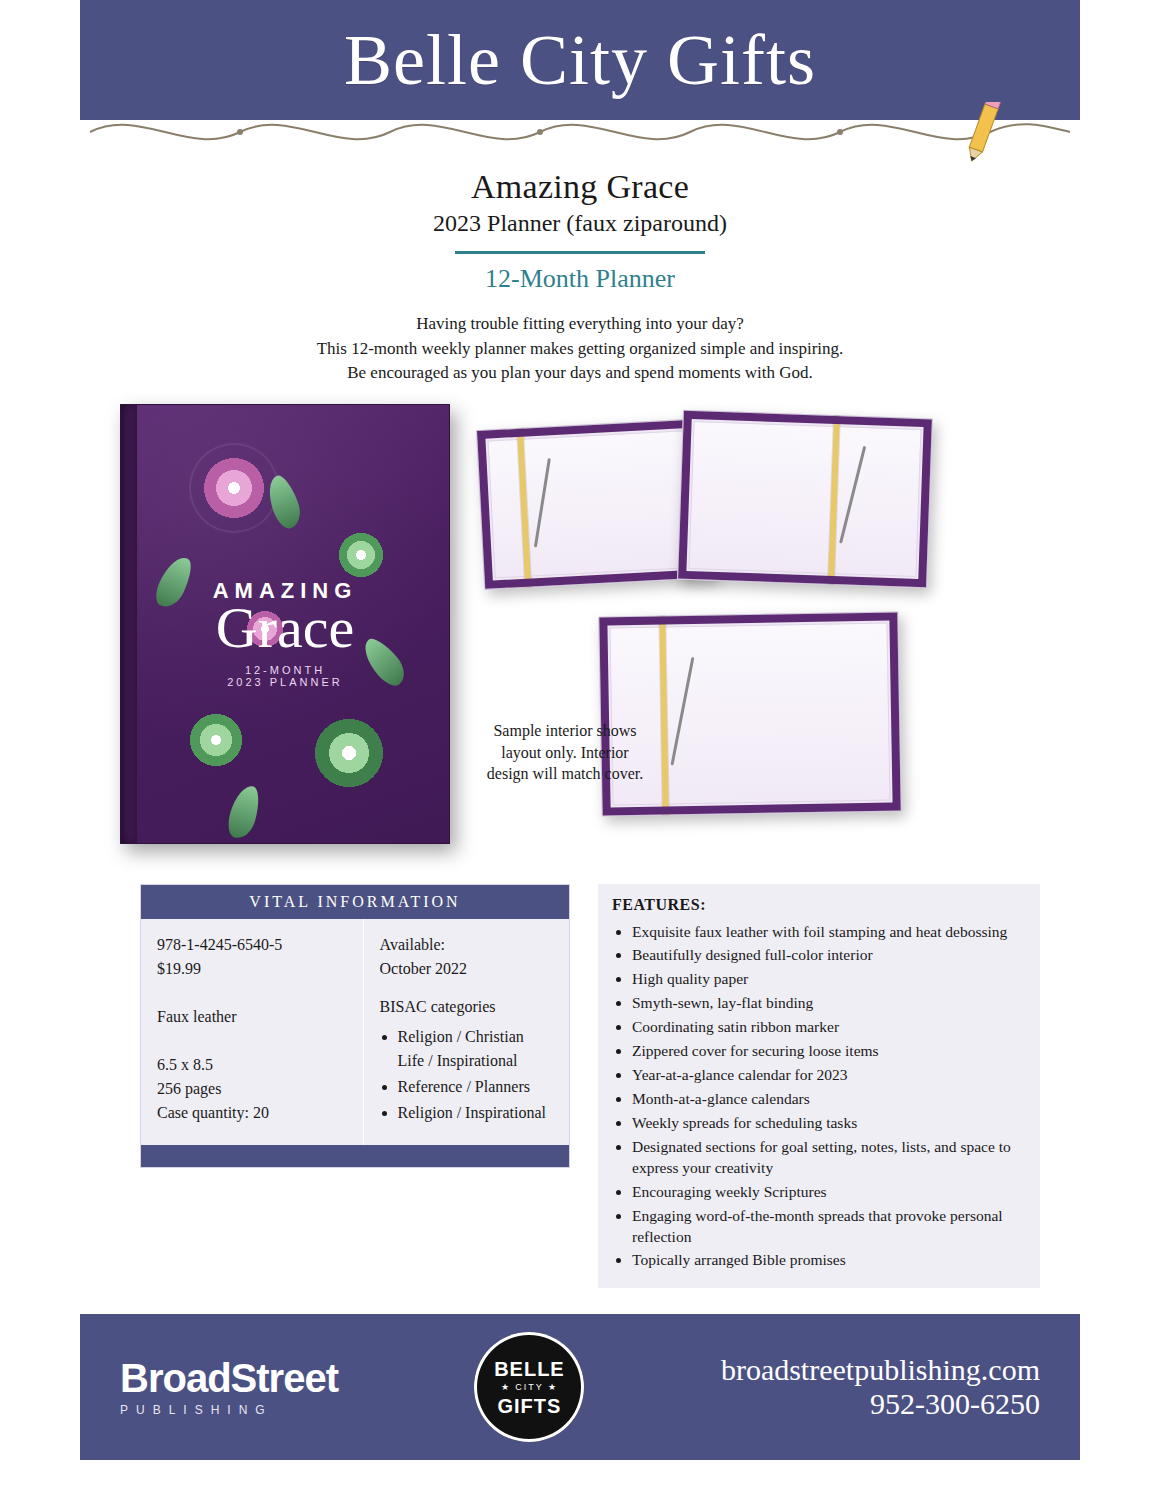Belle City Gifts
Amazing Grace
2023 Planner (faux ziparound)
12-Month Planner
Having trouble fitting everything into your day?
This 12-month weekly planner makes getting organized simple and inspiring.
Be encouraged as you plan your days and spend moments with God.
AMAZING Grace 12-MONTH
2023 PLANNER
Sample interior shows layout only. Interior design will match cover.
Vital Information
978-1-4245-6540-5
$19.99
Faux leather
6.5 x 8.5
256 pages
Case quantity: 20
Available:
October 2022
BISAC categories
Religion / Christian Life / Inspirational
Reference / Planners
Religion / Inspirational
FEATURES:
Exquisite faux leather with foil stamping and heat debossing
Beautifully designed full-color interior
High quality paper
Smyth-sewn, lay-flat binding
Coordinating satin ribbon marker
Zippered cover for securing loose items
Year-at-a-glance calendar for 2023
Month-at-a-glance calendars
Weekly spreads for scheduling tasks
Designated sections for goal setting, notes, lists, and space to express your creativity
Encouraging weekly Scriptures
Engaging word-of-the-month spreads that provoke personal reflection
Topically arranged Bible promises
BroadStreet PUBLISHING
BELLE ★ CITY ★ GIFTS
broadstreetpublishing.com 952-300-6250